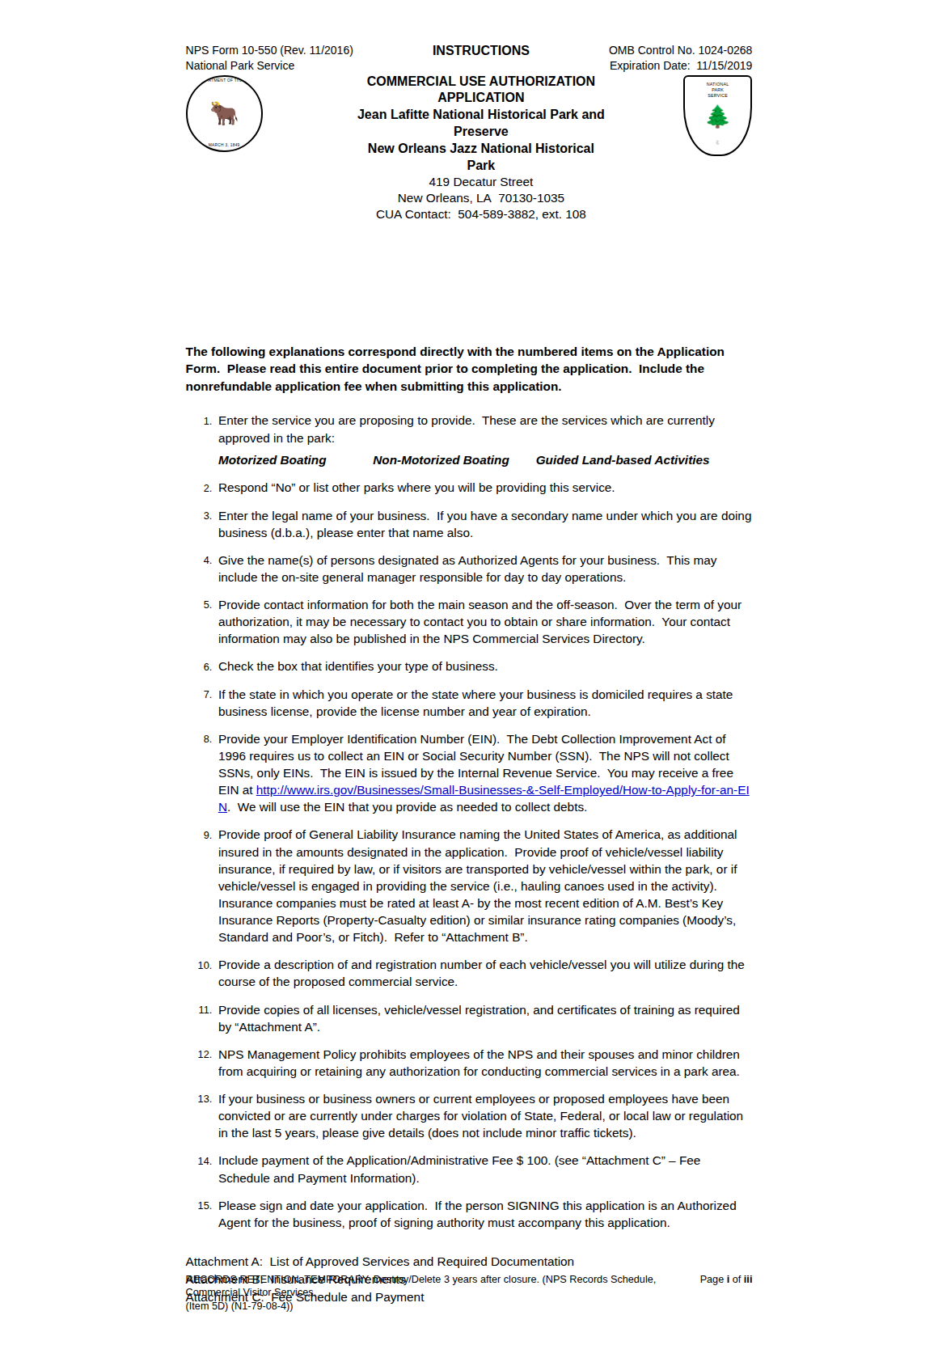| NPS Form 10-550 (Rev. 11/2016) National Park Service | INSTRUCTIONS | OMB Control No. 1024-0268 Expiration Date: 11/15/2019 |
| U.S. DEPARTMENT OF THE INTERIOR 🐂 MARCH 3, 1849 | COMMERCIAL USE AUTHORIZATION APPLICATION Jean Lafitte National Historical Park and Preserve New Orleans Jazz National Historical Park 419 Decatur Street New Orleans, LA 70130-1035 CUA Contact: 504-589-3882, ext. 108 | NATIONAL PARK SERVICE 🌲 🐇 |
The following explanations correspond directly with the numbered items on the Application Form. Please read this entire document prior to completing the application. Include the nonrefundable application fee when submitting this application.
Enter the service you are proposing to provide. These are the services which are currently approved in the park:
| Motorized Boating | Non-Motorized Boating | Guided Land-based Activities |
Respond “No” or list other parks where you will be providing this service.
Enter the legal name of your business. If you have a secondary name under which you are doing business (d.b.a.), please enter that name also.
Give the name(s) of persons designated as Authorized Agents for your business. This may include the on-site general manager responsible for day to day operations.
Provide contact information for both the main season and the off-season. Over the term of your authorization, it may be necessary to contact you to obtain or share information. Your contact information may also be published in the NPS Commercial Services Directory.
Check the box that identifies your type of business.
If the state in which you operate or the state where your business is domiciled requires a state business license, provide the license number and year of expiration.
Provide your Employer Identification Number (EIN). The Debt Collection Improvement Act of 1996 requires us to collect an EIN or Social Security Number (SSN). The NPS will not collect SSNs, only EINs. The EIN is issued by the Internal Revenue Service. You may receive a free EIN at http://www.irs.gov/Businesses/Small-Businesses-&-Self-Employed/How-to-Apply-for-an-EIN. We will use the EIN that you provide as needed to collect debts.
Provide proof of General Liability Insurance naming the United States of America, as additional insured in the amounts designated in the application. Provide proof of vehicle/vessel liability insurance, if required by law, or if visitors are transported by vehicle/vessel within the park, or if vehicle/vessel is engaged in providing the service (i.e., hauling canoes used in the activity). Insurance companies must be rated at least A- by the most recent edition of A.M. Best’s Key Insurance Reports (Property-Casualty edition) or similar insurance rating companies (Moody’s, Standard and Poor’s, or Fitch). Refer to “Attachment B”.
Provide a description of and registration number of each vehicle/vessel you will utilize during the course of the proposed commercial service.
Provide copies of all licenses, vehicle/vessel registration, and certificates of training as required by “Attachment A”.
NPS Management Policy prohibits employees of the NPS and their spouses and minor children from acquiring or retaining any authorization for conducting commercial services in a park area.
If your business or business owners or current employees or proposed employees have been convicted or are currently under charges for violation of State, Federal, or local law or regulation in the last 5 years, please give details (does not include minor traffic tickets).
Include payment of the Application/Administrative Fee $ 100. (see “Attachment C” – Fee Schedule and Payment Information).
Please sign and date your application. If the person SIGNING this application is an Authorized Agent for the business, proof of signing authority must accompany this application.
Attachment A: List of Approved Services and Required Documentation
Attachment B: Insurance Requirements
Attachment C: Fee Schedule and Payment
| RECORDS RETENTION. TEMPORARY. Destroy/Delete 3 years after closure. (NPS Records Schedule, Commercial Visitor Services, (Item 5D) (N1-79-08-4)) | Page i of iii |